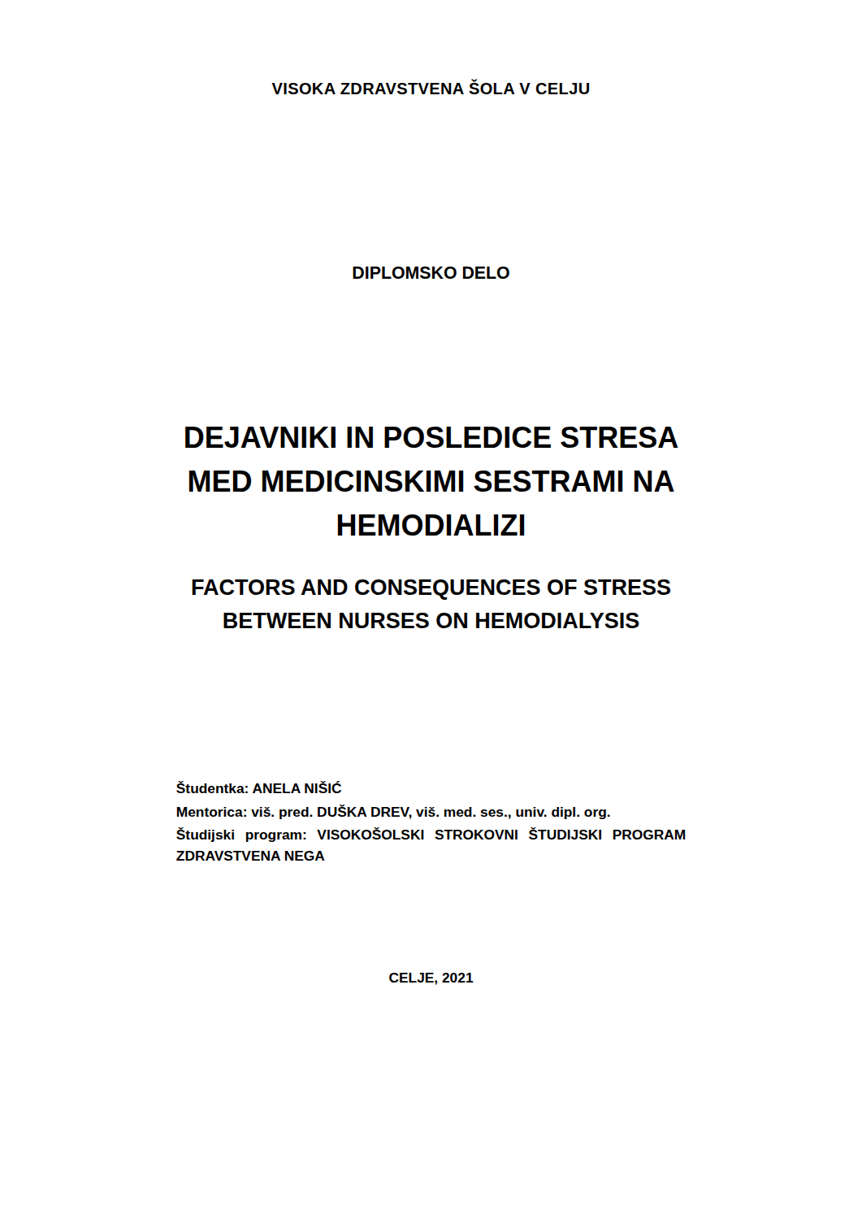VISOKA ZDRAVSTVENA ŠOLA V CELJU
DIPLOMSKO DELO
DEJAVNIKI IN POSLEDICE STRESA MED MEDICINSKIMI SESTRAMI NA HEMODIALIZI
FACTORS AND CONSEQUENCES OF STRESS BETWEEN NURSES ON HEMODIALYSIS
Študentka: ANELA NIŠIĆ
Mentorica: viš. pred. DUŠKA DREV, viš. med. ses., univ. dipl. org.
Študijski program: VISOKOŠOLSKI STROKOVNI ŠTUDIJSKI PROGRAM ZDRAVSTVENA NEGA
CELJE, 2021